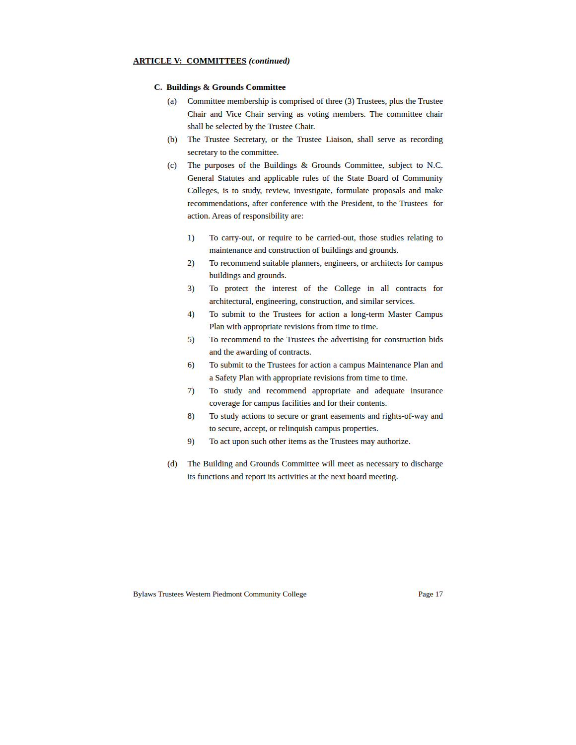ARTICLE V: COMMITTEES (continued)
C. Buildings & Grounds Committee
(a) Committee membership is comprised of three (3) Trustees, plus the Trustee Chair and Vice Chair serving as voting members. The committee chair shall be selected by the Trustee Chair.
(b) The Trustee Secretary, or the Trustee Liaison, shall serve as recording secretary to the committee.
(c) The purposes of the Buildings & Grounds Committee, subject to N.C. General Statutes and applicable rules of the State Board of Community Colleges, is to study, review, investigate, formulate proposals and make recommendations, after conference with the President, to the Trustees for action. Areas of responsibility are:
1) To carry-out, or require to be carried-out, those studies relating to maintenance and construction of buildings and grounds.
2) To recommend suitable planners, engineers, or architects for campus buildings and grounds.
3) To protect the interest of the College in all contracts for architectural, engineering, construction, and similar services.
4) To submit to the Trustees for action a long-term Master Campus Plan with appropriate revisions from time to time.
5) To recommend to the Trustees the advertising for construction bids and the awarding of contracts.
6) To submit to the Trustees for action a campus Maintenance Plan and a Safety Plan with appropriate revisions from time to time.
7) To study and recommend appropriate and adequate insurance coverage for campus facilities and for their contents.
8) To study actions to secure or grant easements and rights-of-way and to secure, accept, or relinquish campus properties.
9) To act upon such other items as the Trustees may authorize.
(d) The Building and Grounds Committee will meet as necessary to discharge its functions and report its activities at the next board meeting.
Bylaws Trustees Western Piedmont Community College
Page 17